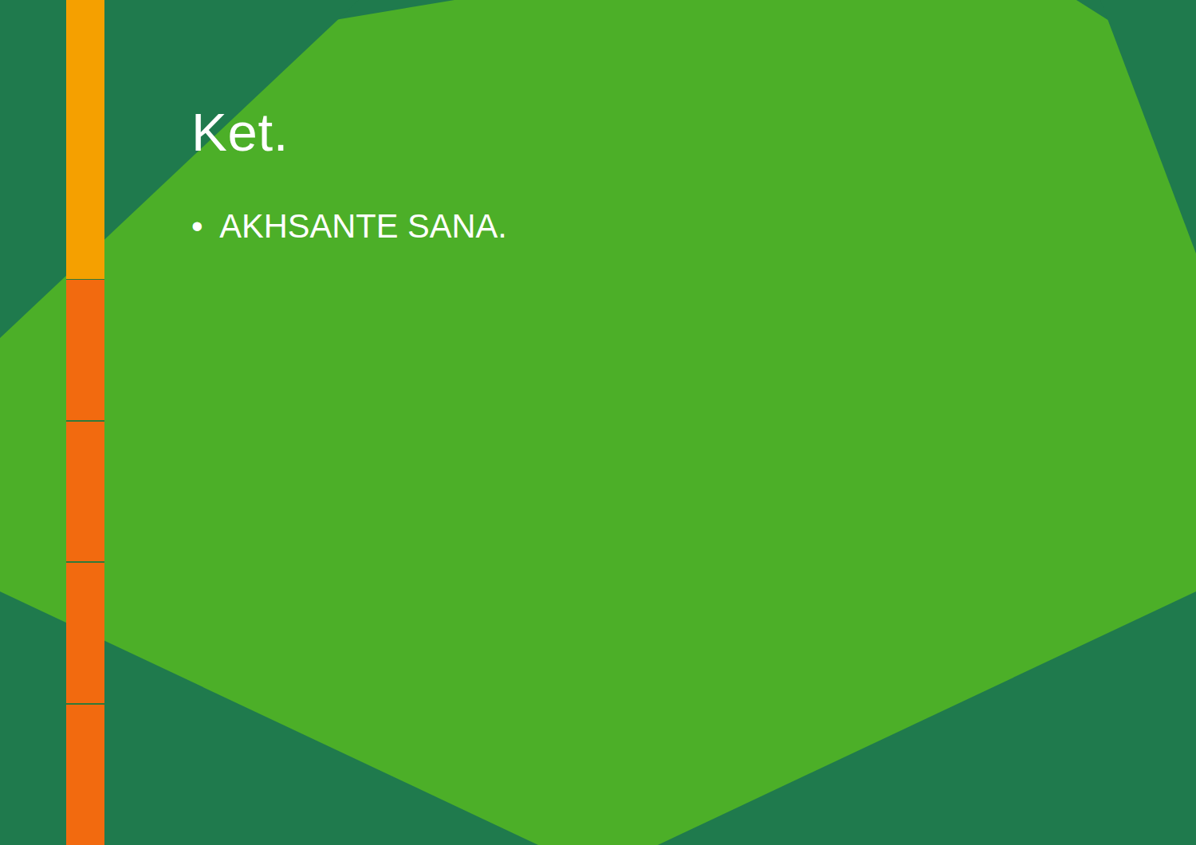Ket.
AKHSANTE SANA.